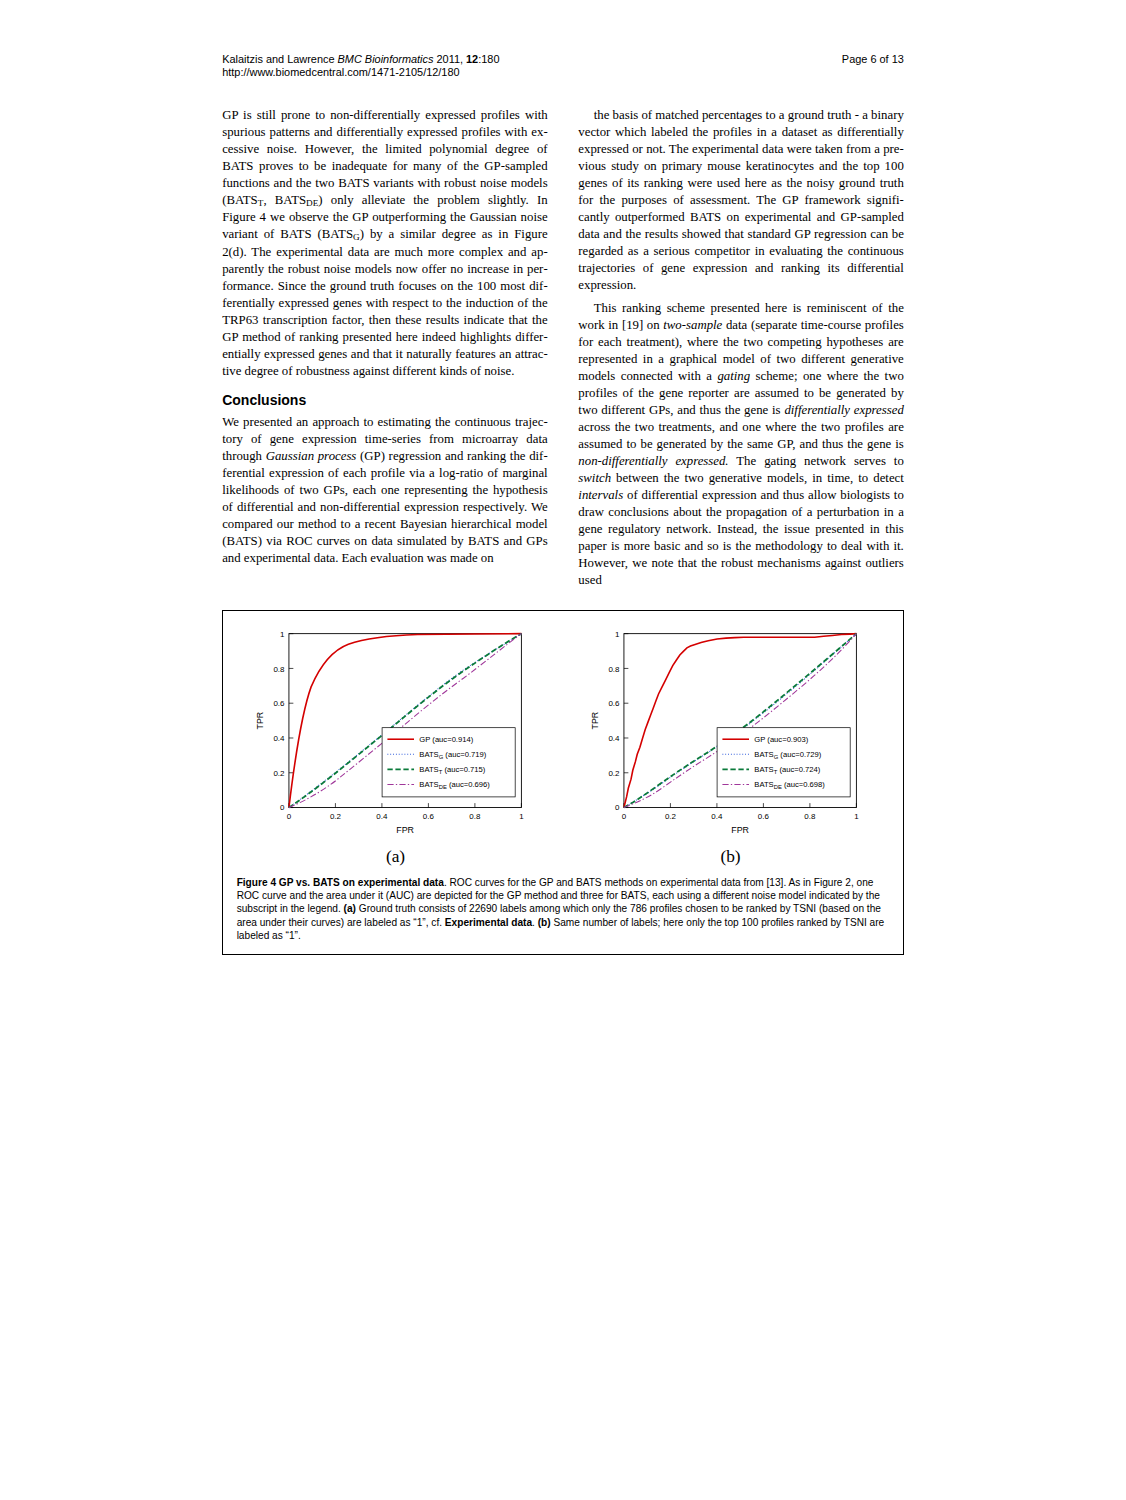Kalaitzis and Lawrence BMC Bioinformatics 2011, 12:180
http://www.biomedcentral.com/1471-2105/12/180
Page 6 of 13
GP is still prone to non-differentially expressed profiles with spurious patterns and differentially expressed profiles with excessive noise. However, the limited polynomial degree of BATS proves to be inadequate for many of the GP-sampled functions and the two BATS variants with robust noise models (BATST, BATSDE) only alleviate the problem slightly. In Figure 4 we observe the GP outperforming the Gaussian noise variant of BATS (BATSG) by a similar degree as in Figure 2(d). The experimental data are much more complex and apparently the robust noise models now offer no increase in performance. Since the ground truth focuses on the 100 most differentially expressed genes with respect to the induction of the TRP63 transcription factor, then these results indicate that the GP method of ranking presented here indeed highlights differentially expressed genes and that it naturally features an attractive degree of robustness against different kinds of noise.
Conclusions
We presented an approach to estimating the continuous trajectory of gene expression time-series from microarray data through Gaussian process (GP) regression and ranking the differential expression of each profile via a log-ratio of marginal likelihoods of two GPs, each one representing the hypothesis of differential and non-differential expression respectively. We compared our method to a recent Bayesian hierarchical model (BATS) via ROC curves on data simulated by BATS and GPs and experimental data. Each evaluation was made on
the basis of matched percentages to a ground truth - a binary vector which labeled the profiles in a dataset as differentially expressed or not. The experimental data were taken from a previous study on primary mouse keratinocytes and the top 100 genes of its ranking were used here as the noisy ground truth for the purposes of assessment. The GP framework significantly outperformed BATS on experimental and GP-sampled data and the results showed that standard GP regression can be regarded as a serious competitor in evaluating the continuous trajectories of gene expression and ranking its differential expression.
This ranking scheme presented here is reminiscent of the work in [19] on two-sample data (separate time-course profiles for each treatment), where the two competing hypotheses are represented in a graphical model of two different generative models connected with a gating scheme; one where the two profiles of the gene reporter are assumed to be generated by two different GPs, and thus the gene is differentially expressed across the two treatments, and one where the two profiles are assumed to be generated by the same GP, and thus the gene is non-differentially expressed. The gating network serves to switch between the two generative models, in time, to detect intervals of differential expression and thus allow biologists to draw conclusions about the propagation of a perturbation in a gene regulatory network. Instead, the issue presented in this paper is more basic and so is the methodology to deal with it. However, we note that the robust mechanisms against outliers used
0 0.2 0.4 0.6 0.8 1 0 0.2 0.4 0.6 0.8 1 FPR TPR GP (auc=0.914) BATSG (auc=0.719) BATST (auc=0.715) BATSDE (auc=0.696)
(a)
0 0.2 0.4 0.6 0.8 1 0 0.2 0.4 0.6 0.8 1 FPR TPR GP (auc=0.903) BATSG (auc=0.729) BATST (auc=0.724) BATSDE (auc=0.698)
(b)
Figure 4 GP vs. BATS on experimental data. ROC curves for the GP and BATS methods on experimental data from [13]. As in Figure 2, one ROC curve and the area under it (AUC) are depicted for the GP method and three for BATS, each using a different noise model indicated by the subscript in the legend. (a) Ground truth consists of 22690 labels among which only the 786 profiles chosen to be ranked by TSNI (based on the area under their curves) are labeled as “1”, cf. Experimental data. (b) Same number of labels; here only the top 100 profiles ranked by TSNI are labeled as “1”.